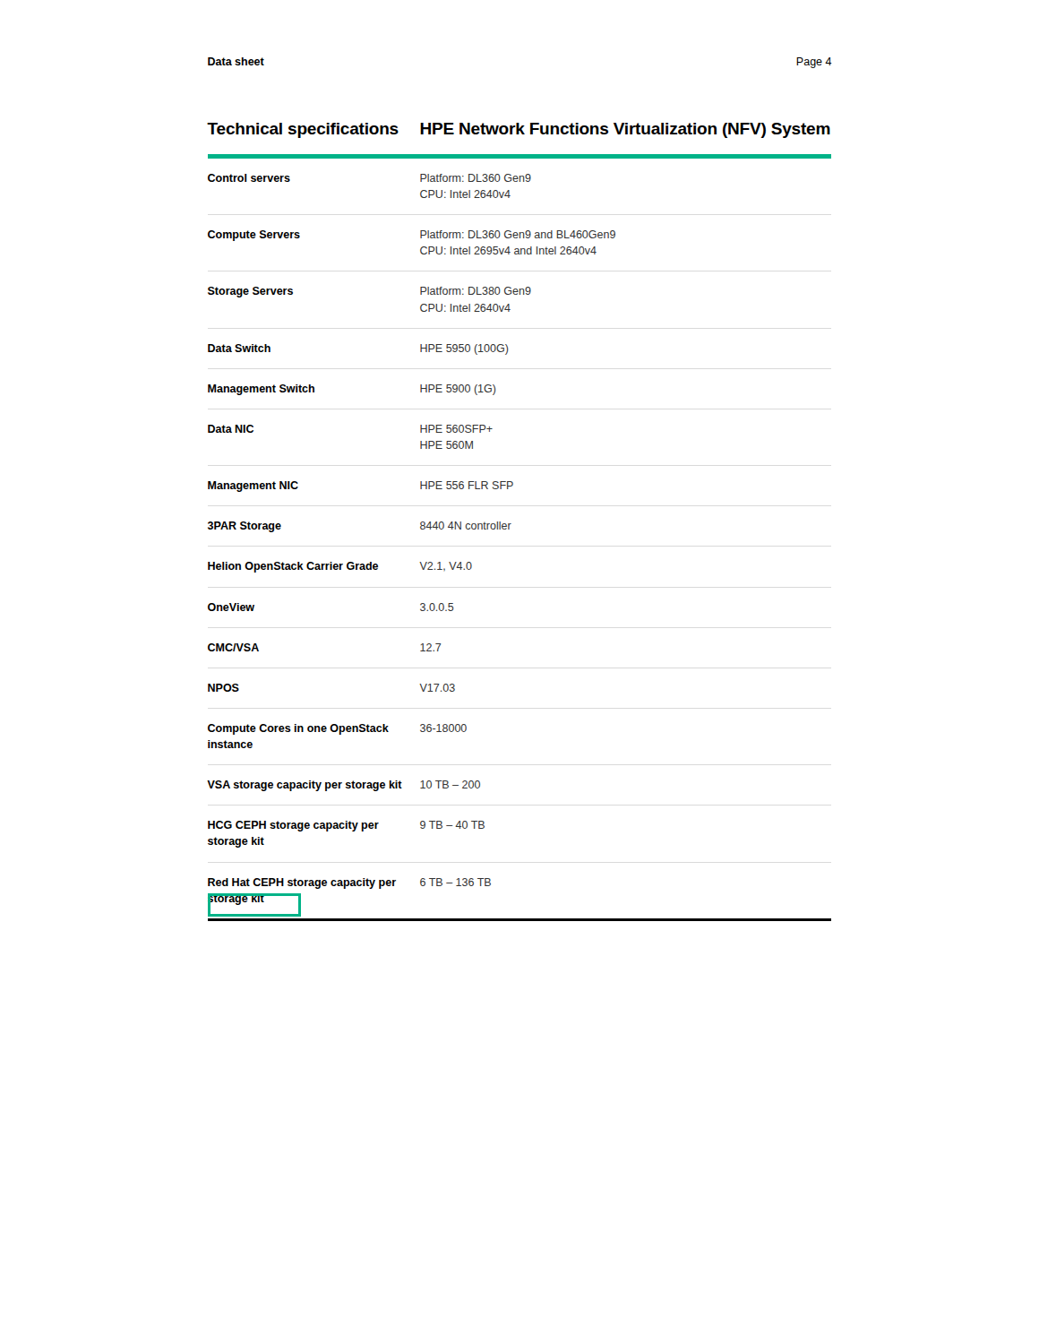Data sheet
Page 4
Technical specifications
HPE Network Functions Virtualization (NFV) System
| Control servers | Platform: DL360 Gen9 CPU: Intel 2640v4 |
| Compute Servers | Platform: DL360 Gen9 and BL460Gen9 CPU: Intel 2695v4 and Intel 2640v4 |
| Storage Servers | Platform: DL380 Gen9 CPU: Intel 2640v4 |
| Data Switch | HPE 5950 (100G) |
| Management Switch | HPE 5900 (1G) |
| Data NIC | HPE 560SFP+ HPE 560M |
| Management NIC | HPE 556 FLR SFP |
| 3PAR Storage | 8440 4N controller |
| Helion OpenStack Carrier Grade | V2.1, V4.0 |
| OneView | 3.0.0.5 |
| CMC/VSA | 12.7 |
| NPOS | V17.03 |
| Compute Cores in one OpenStack instance | 36-18000 |
| VSA storage capacity per storage kit | 10 TB – 200 |
| HCG CEPH storage capacity per storage kit | 9 TB – 40 TB |
| Red Hat CEPH storage capacity per storage kit | 6 TB – 136 TB |